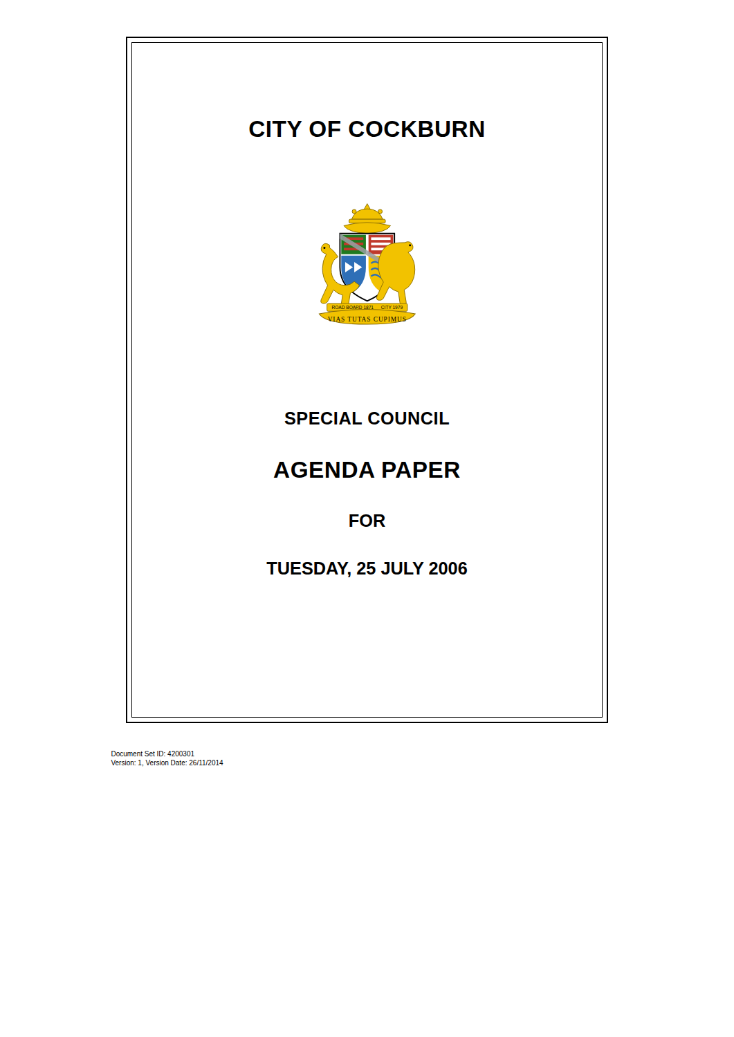CITY OF COCKBURN
ROAD BOARD 1871 CITY 1979 VIAS TUTAS CUPIMUS
SPECIAL COUNCIL
AGENDA PAPER
FOR
TUESDAY, 25 JULY 2006
Document Set ID: 4200301
Version: 1, Version Date: 26/11/2014